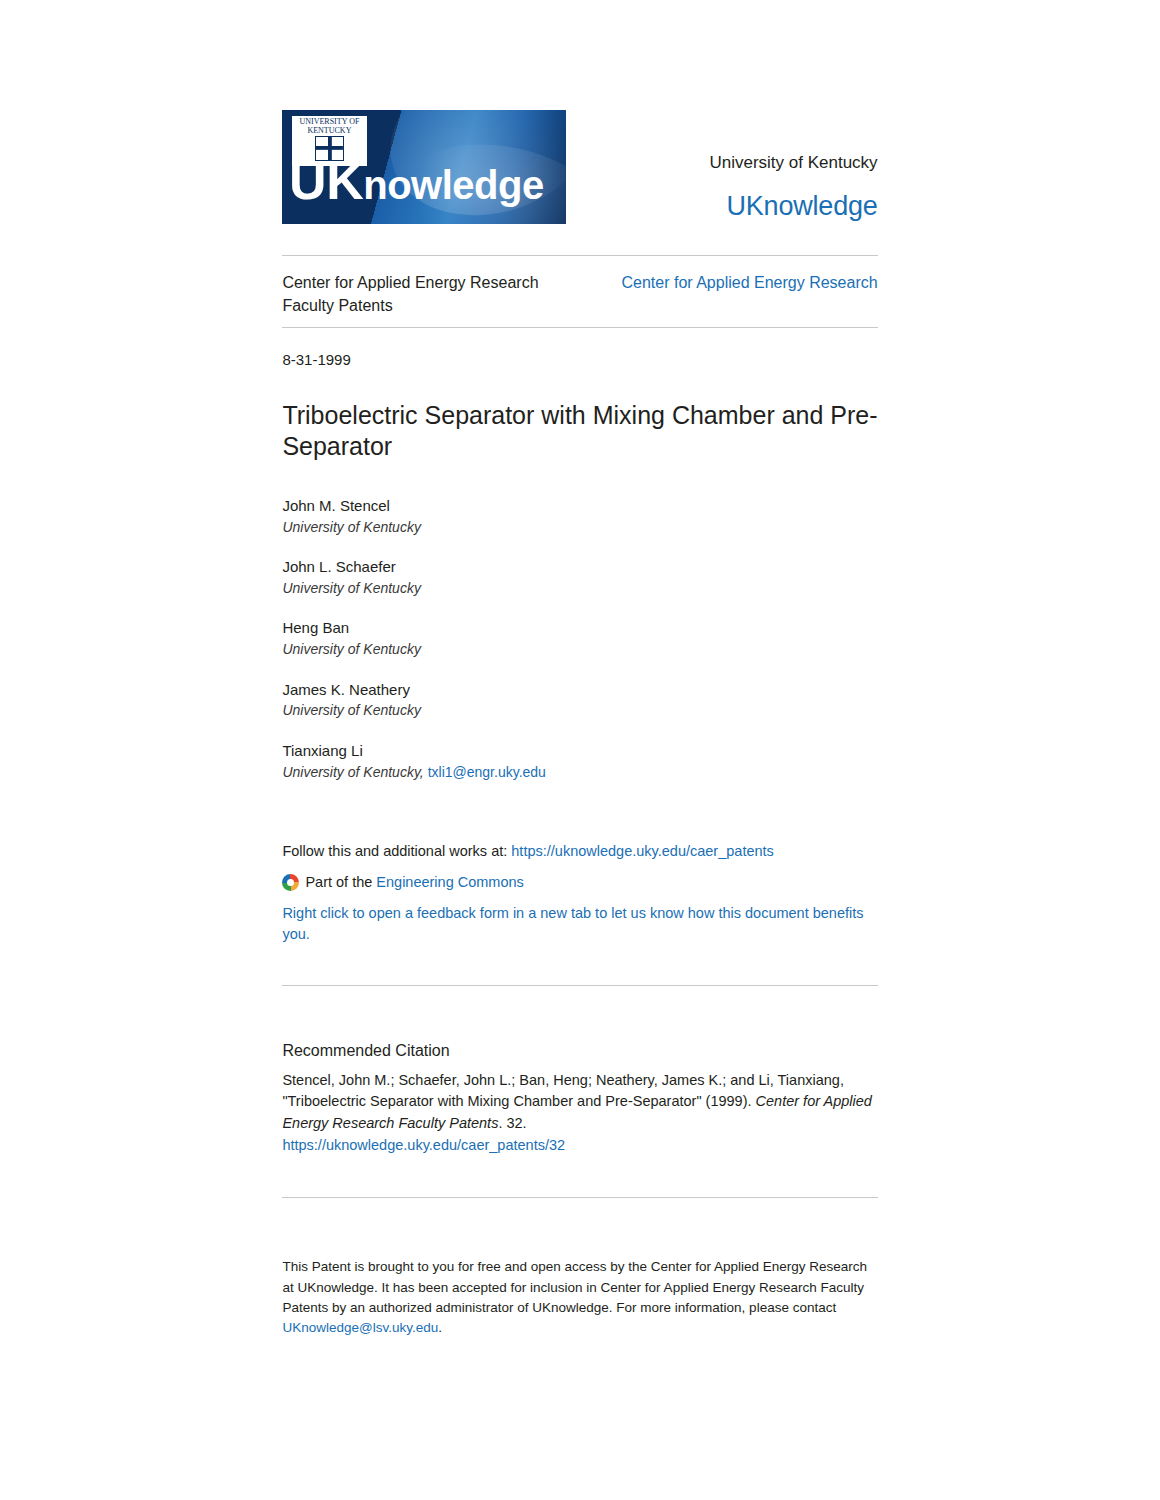UNIVERSITY OF
KENTUCKY
UKnowledge
University of Kentucky
UKnowledge
Center for Applied Energy Research Faculty Patents
Center for Applied Energy Research
8-31-1999
Triboelectric Separator with Mixing Chamber and Pre-Separator
John M. Stencel
University of Kentucky
John L. Schaefer
University of Kentucky
Heng Ban
University of Kentucky
James K. Neathery
University of Kentucky
Tianxiang Li
University of Kentucky, txli1@engr.uky.edu
Follow this and additional works at: https://uknowledge.uky.edu/caer_patents
Part of the Engineering Commons
Right click to open a feedback form in a new tab to let us know how this document benefits you.
Recommended Citation
Stencel, John M.; Schaefer, John L.; Ban, Heng; Neathery, James K.; and Li, Tianxiang, "Triboelectric Separator with Mixing Chamber and Pre-Separator" (1999). Center for Applied Energy Research Faculty Patents. 32.
https://uknowledge.uky.edu/caer_patents/32
This Patent is brought to you for free and open access by the Center for Applied Energy Research at UKnowledge. It has been accepted for inclusion in Center for Applied Energy Research Faculty Patents by an authorized administrator of UKnowledge. For more information, please contact UKnowledge@lsv.uky.edu.